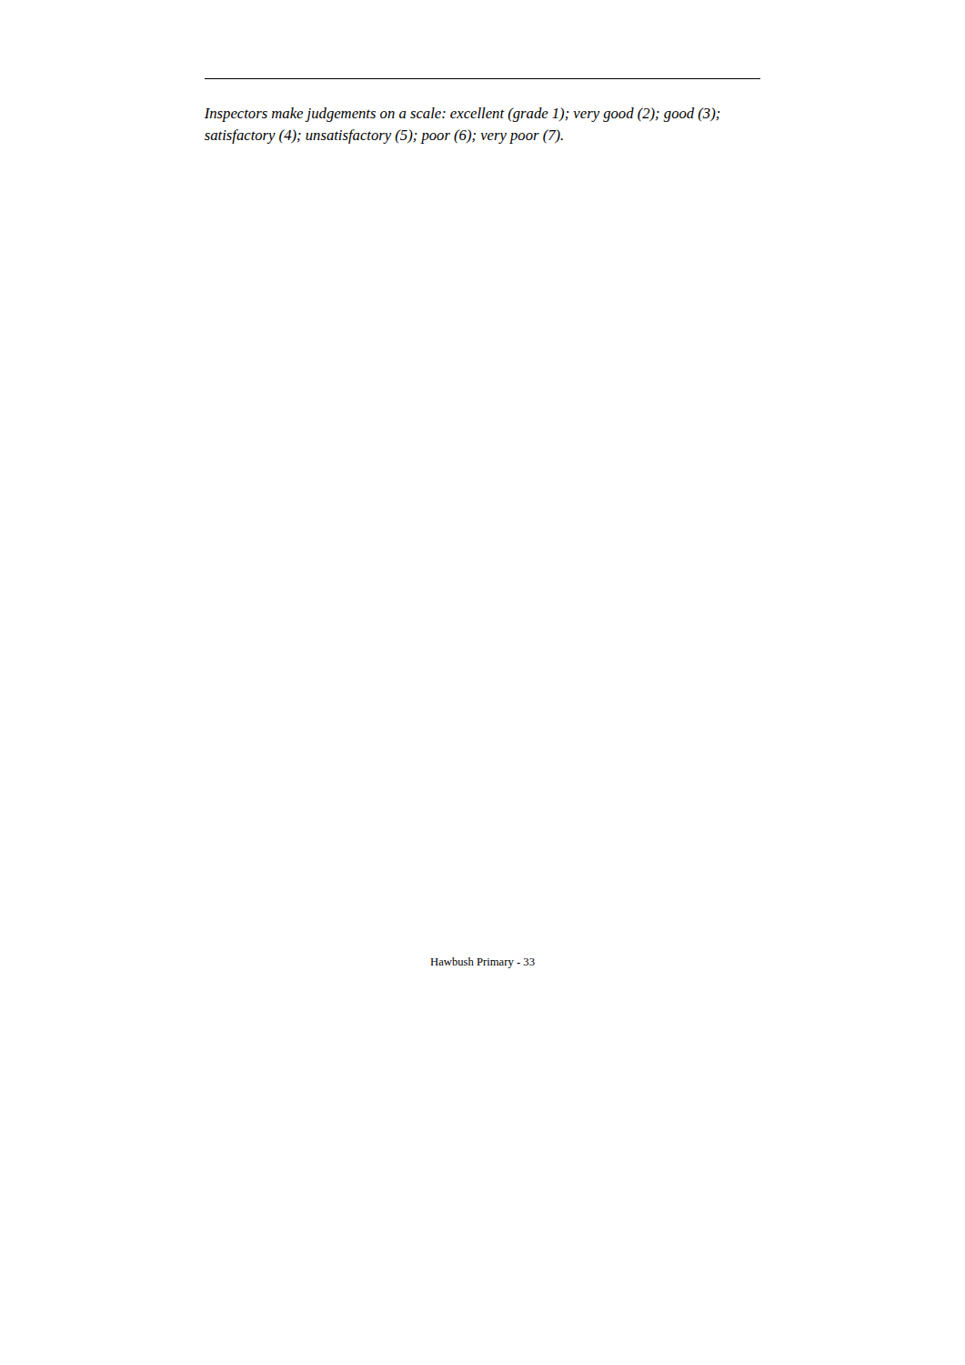Inspectors make judgements on a scale: excellent (grade 1); very good (2); good (3); satisfactory (4); unsatisfactory (5); poor (6); very poor (7).
Hawbush Primary - 33